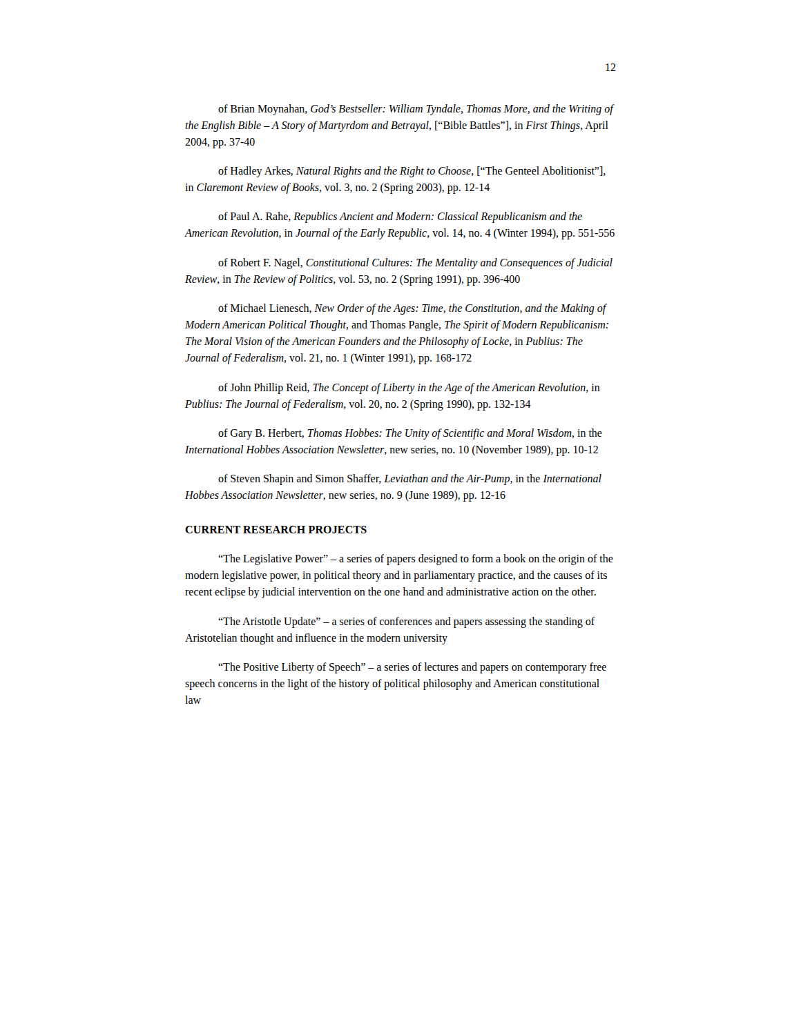12
of Brian Moynahan, God’s Bestseller: William Tyndale, Thomas More, and the Writing of the English Bible – A Story of Martyrdom and Betrayal, [“Bible Battles”], in First Things, April 2004, pp. 37-40
of Hadley Arkes, Natural Rights and the Right to Choose, [“The Genteel Abolitionist”], in Claremont Review of Books, vol. 3, no. 2 (Spring 2003), pp. 12-14
of Paul A. Rahe, Republics Ancient and Modern: Classical Republicanism and the American Revolution, in Journal of the Early Republic, vol. 14, no. 4 (Winter 1994), pp. 551-556
of Robert F. Nagel, Constitutional Cultures: The Mentality and Consequences of Judicial Review, in The Review of Politics, vol. 53, no. 2 (Spring 1991), pp. 396-400
of Michael Lienesch, New Order of the Ages: Time, the Constitution, and the Making of Modern American Political Thought, and Thomas Pangle, The Spirit of Modern Republicanism: The Moral Vision of the American Founders and the Philosophy of Locke, in Publius: The Journal of Federalism, vol. 21, no. 1 (Winter 1991), pp. 168-172
of John Phillip Reid, The Concept of Liberty in the Age of the American Revolution, in Publius: The Journal of Federalism, vol. 20, no. 2 (Spring 1990), pp. 132-134
of Gary B. Herbert, Thomas Hobbes: The Unity of Scientific and Moral Wisdom, in the International Hobbes Association Newsletter, new series, no. 10 (November 1989), pp. 10-12
of Steven Shapin and Simon Shaffer, Leviathan and the Air-Pump, in the International Hobbes Association Newsletter, new series, no. 9 (June 1989), pp. 12-16
Current Research Projects
“The Legislative Power” – a series of papers designed to form a book on the origin of the modern legislative power, in political theory and in parliamentary practice, and the causes of its recent eclipse by judicial intervention on the one hand and administrative action on the other.
“The Aristotle Update” – a series of conferences and papers assessing the standing of Aristotelian thought and influence in the modern university
“The Positive Liberty of Speech” – a series of lectures and papers on contemporary free speech concerns in the light of the history of political philosophy and American constitutional law